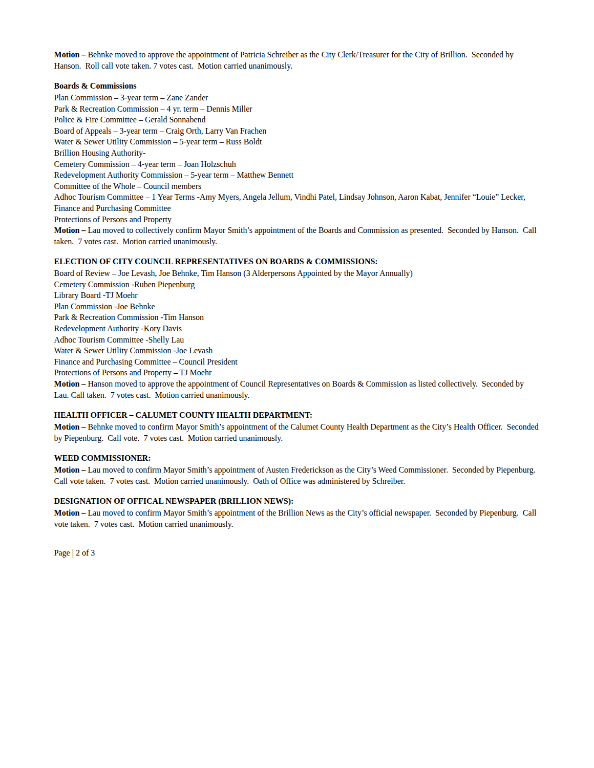Motion – Behnke moved to approve the appointment of Patricia Schreiber as the City Clerk/Treasurer for the City of Brillion. Seconded by Hanson. Roll call vote taken. 7 votes cast. Motion carried unanimously.
Boards & Commissions
Plan Commission – 3-year term – Zane Zander
Park & Recreation Commission – 4 yr. term – Dennis Miller
Police & Fire Committee – Gerald Sonnabend
Board of Appeals – 3-year term – Craig Orth, Larry Van Frachen
Water & Sewer Utility Commission – 5-year term – Russ Boldt
Brillion Housing Authority-
Cemetery Commission – 4-year term – Joan Holzschuh
Redevelopment Authority Commission – 5-year term – Matthew Bennett
Committee of the Whole – Council members
Adhoc Tourism Committee – 1 Year Terms -Amy Myers, Angela Jellum, Vindhi Patel, Lindsay Johnson, Aaron Kabat, Jennifer “Louie” Lecker,
Finance and Purchasing Committee
Protections of Persons and Property
Motion – Lau moved to collectively confirm Mayor Smith’s appointment of the Boards and Commission as presented. Seconded by Hanson. Call taken. 7 votes cast. Motion carried unanimously.
ELECTION OF CITY COUNCIL REPRESENTATIVES ON BOARDS & COMMISSIONS:
Board of Review – Joe Levash, Joe Behnke, Tim Hanson (3 Alderpersons Appointed by the Mayor Annually)
Cemetery Commission -Ruben Piepenburg
Library Board -TJ Moehr
Plan Commission -Joe Behnke
Park & Recreation Commission -Tim Hanson
Redevelopment Authority -Kory Davis
Adhoc Tourism Committee -Shelly Lau
Water & Sewer Utility Commission -Joe Levash
Finance and Purchasing Committee – Council President
Protections of Persons and Property – TJ Moehr
Motion – Hanson moved to approve the appointment of Council Representatives on Boards & Commission as listed collectively. Seconded by Lau. Call taken. 7 votes cast. Motion carried unanimously.
HEALTH OFFICER – CALUMET COUNTY HEALTH DEPARTMENT:
Motion – Behnke moved to confirm Mayor Smith’s appointment of the Calumet County Health Department as the City’s Health Officer. Seconded by Piepenburg. Call vote. 7 votes cast. Motion carried unanimously.
WEED COMMISSIONER:
Motion – Lau moved to confirm Mayor Smith’s appointment of Austen Frederickson as the City’s Weed Commissioner. Seconded by Piepenburg. Call vote taken. 7 votes cast. Motion carried unanimously. Oath of Office was administered by Schreiber.
DESIGNATION OF OFFICAL NEWSPAPER (BRILLION NEWS):
Motion – Lau moved to confirm Mayor Smith’s appointment of the Brillion News as the City’s official newspaper. Seconded by Piepenburg. Call vote taken. 7 votes cast. Motion carried unanimously.
Page | 2 of 3